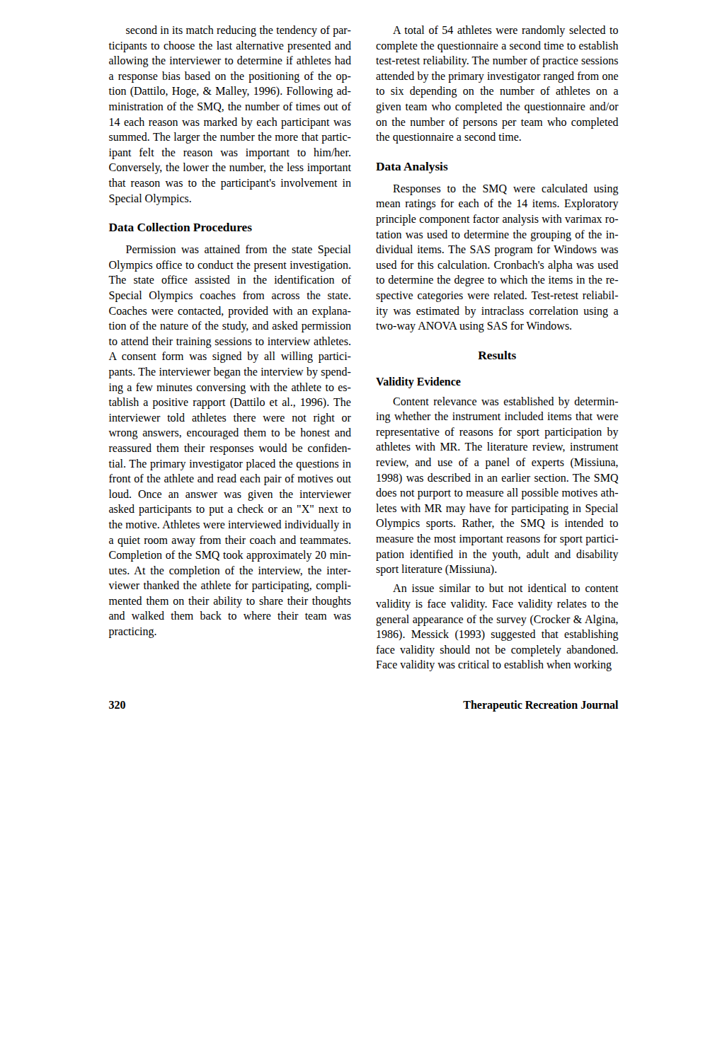second in its match reducing the tendency of participants to choose the last alternative presented and allowing the interviewer to determine if athletes had a response bias based on the positioning of the option (Dattilo, Hoge, & Malley, 1996). Following administration of the SMQ, the number of times out of 14 each reason was marked by each participant was summed. The larger the number the more that participant felt the reason was important to him/her. Conversely, the lower the number, the less important that reason was to the participant's involvement in Special Olympics.
Data Collection Procedures
Permission was attained from the state Special Olympics office to conduct the present investigation. The state office assisted in the identification of Special Olympics coaches from across the state. Coaches were contacted, provided with an explanation of the nature of the study, and asked permission to attend their training sessions to interview athletes. A consent form was signed by all willing participants. The interviewer began the interview by spending a few minutes conversing with the athlete to establish a positive rapport (Dattilo et al., 1996). The interviewer told athletes there were not right or wrong answers, encouraged them to be honest and reassured them their responses would be confidential. The primary investigator placed the questions in front of the athlete and read each pair of motives out loud. Once an answer was given the interviewer asked participants to put a check or an "X" next to the motive. Athletes were interviewed individually in a quiet room away from their coach and teammates. Completion of the SMQ took approximately 20 minutes. At the completion of the interview, the interviewer thanked the athlete for participating, complimented them on their ability to share their thoughts and walked them back to where their team was practicing.
A total of 54 athletes were randomly selected to complete the questionnaire a second time to establish test-retest reliability. The number of practice sessions attended by the primary investigator ranged from one to six depending on the number of athletes on a given team who completed the questionnaire and/or on the number of persons per team who completed the questionnaire a second time.
Data Analysis
Responses to the SMQ were calculated using mean ratings for each of the 14 items. Exploratory principle component factor analysis with varimax rotation was used to determine the grouping of the individual items. The SAS program for Windows was used for this calculation. Cronbach's alpha was used to determine the degree to which the items in the respective categories were related. Test-retest reliability was estimated by intraclass correlation using a two-way ANOVA using SAS for Windows.
Results
Validity Evidence
Content relevance was established by determining whether the instrument included items that were representative of reasons for sport participation by athletes with MR. The literature review, instrument review, and use of a panel of experts (Missiuna, 1998) was described in an earlier section. The SMQ does not purport to measure all possible motives athletes with MR may have for participating in Special Olympics sports. Rather, the SMQ is intended to measure the most important reasons for sport participation identified in the youth, adult and disability sport literature (Missiuna).
An issue similar to but not identical to content validity is face validity. Face validity relates to the general appearance of the survey (Crocker & Algina, 1986). Messick (1993) suggested that establishing face validity should not be completely abandoned. Face validity was critical to establish when working
320 Therapeutic Recreation Journal